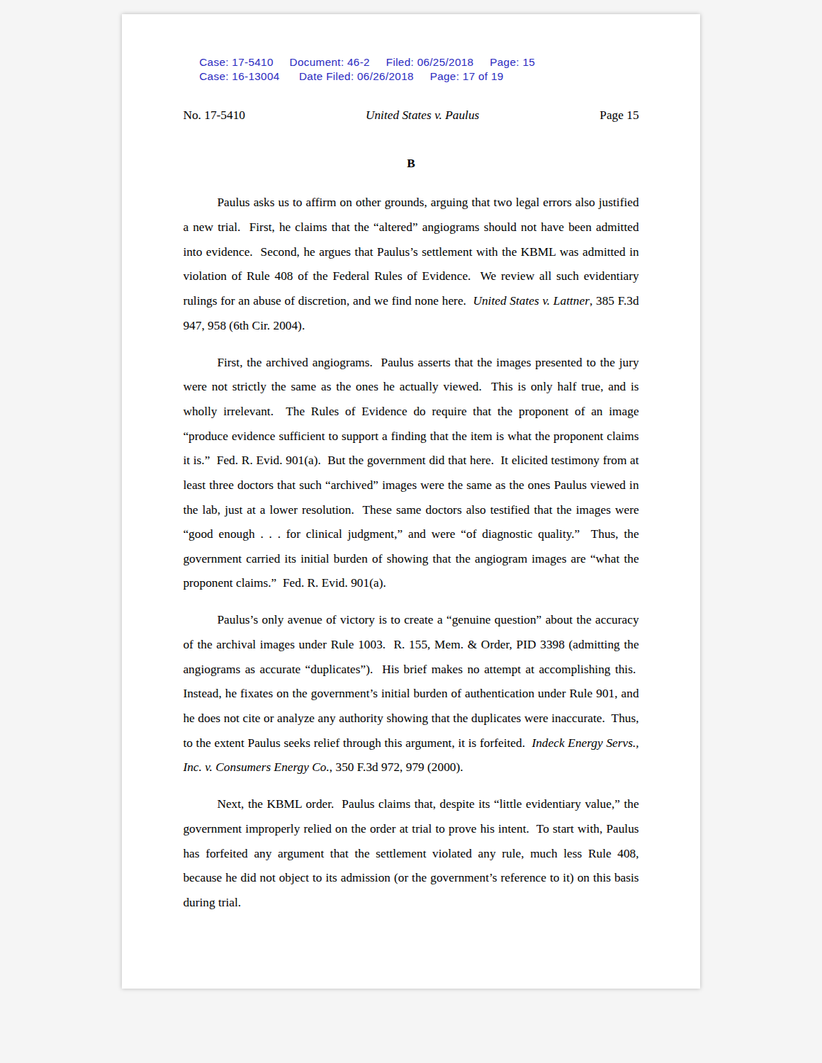Case: 17-5410 Document: 46-2 Filed: 06/25/2018 Page: 15
Case: 16-13004 Date Filed: 06/26/2018 Page: 17 of 19
No. 17-5410
United States v. Paulus
Page 15
B
Paulus asks us to affirm on other grounds, arguing that two legal errors also justified a new trial. First, he claims that the “altered” angiograms should not have been admitted into evidence. Second, he argues that Paulus’s settlement with the KBML was admitted in violation of Rule 408 of the Federal Rules of Evidence. We review all such evidentiary rulings for an abuse of discretion, and we find none here. United States v. Lattner, 385 F.3d 947, 958 (6th Cir. 2004).
First, the archived angiograms. Paulus asserts that the images presented to the jury were not strictly the same as the ones he actually viewed. This is only half true, and is wholly irrelevant. The Rules of Evidence do require that the proponent of an image “produce evidence sufficient to support a finding that the item is what the proponent claims it is.” Fed. R. Evid. 901(a). But the government did that here. It elicited testimony from at least three doctors that such “archived” images were the same as the ones Paulus viewed in the lab, just at a lower resolution. These same doctors also testified that the images were “good enough . . . for clinical judgment,” and were “of diagnostic quality.” Thus, the government carried its initial burden of showing that the angiogram images are “what the proponent claims.” Fed. R. Evid. 901(a).
Paulus’s only avenue of victory is to create a “genuine question” about the accuracy of the archival images under Rule 1003. R. 155, Mem. & Order, PID 3398 (admitting the angiograms as accurate “duplicates”). His brief makes no attempt at accomplishing this. Instead, he fixates on the government’s initial burden of authentication under Rule 901, and he does not cite or analyze any authority showing that the duplicates were inaccurate. Thus, to the extent Paulus seeks relief through this argument, it is forfeited. Indeck Energy Servs., Inc. v. Consumers Energy Co., 350 F.3d 972, 979 (2000).
Next, the KBML order. Paulus claims that, despite its “little evidentiary value,” the government improperly relied on the order at trial to prove his intent. To start with, Paulus has forfeited any argument that the settlement violated any rule, much less Rule 408, because he did not object to its admission (or the government’s reference to it) on this basis during trial.